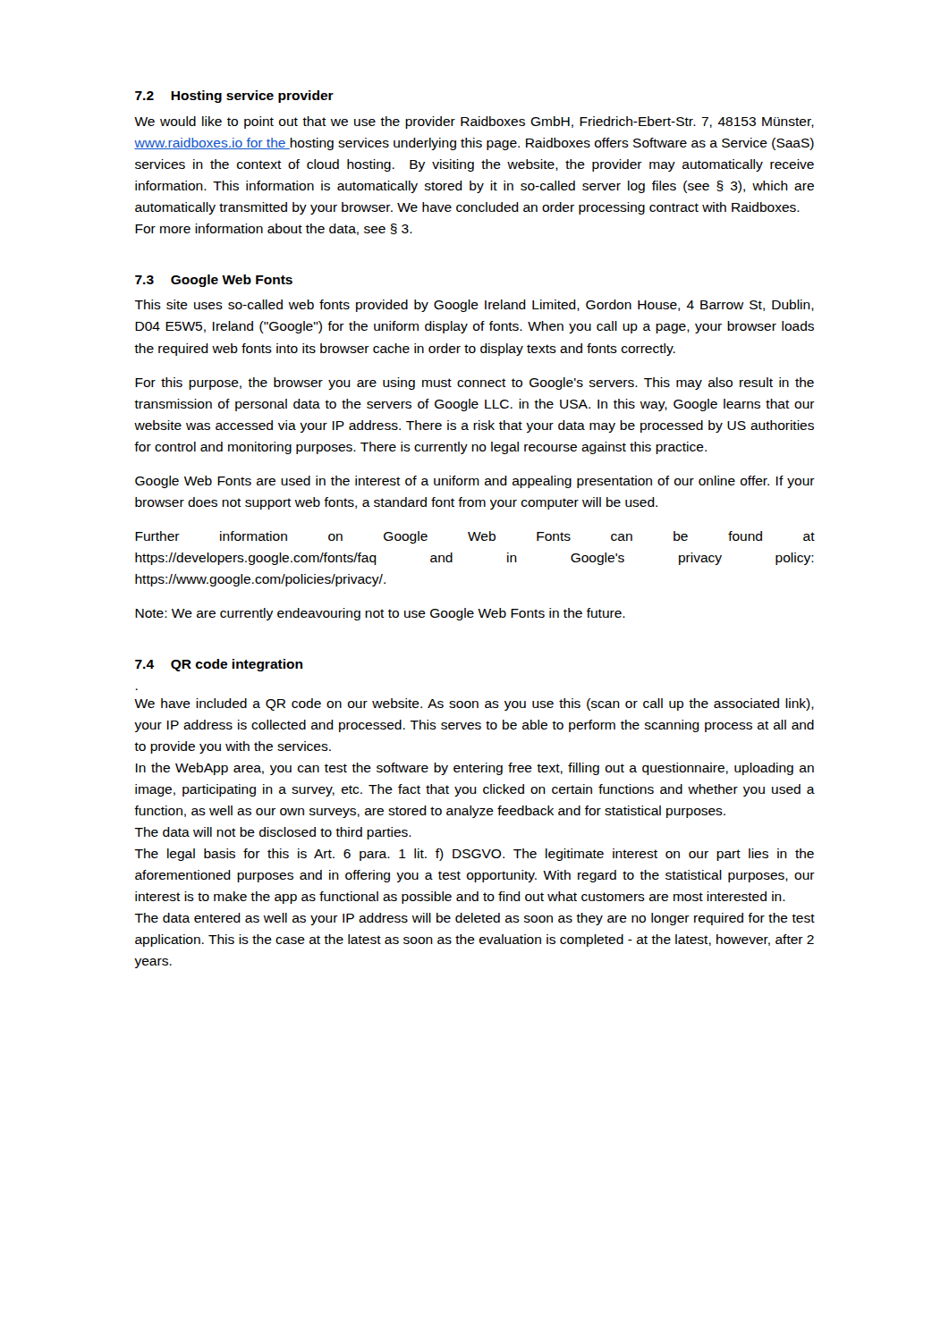7.2 Hosting service provider
We would like to point out that we use the provider Raidboxes GmbH, Friedrich-Ebert-Str. 7, 48153 Münster, www.raidboxes.io for the hosting services underlying this page. Raidboxes offers Software as a Service (SaaS) services in the context of cloud hosting. By visiting the website, the provider may automatically receive information. This information is automatically stored by it in so-called server log files (see § 3), which are automatically transmitted by your browser. We have concluded an order processing contract with Raidboxes.
For more information about the data, see § 3.
7.3 Google Web Fonts
This site uses so-called web fonts provided by Google Ireland Limited, Gordon House, 4 Barrow St, Dublin, D04 E5W5, Ireland ("Google") for the uniform display of fonts. When you call up a page, your browser loads the required web fonts into its browser cache in order to display texts and fonts correctly.
For this purpose, the browser you are using must connect to Google's servers. This may also result in the transmission of personal data to the servers of Google LLC. in the USA. In this way, Google learns that our website was accessed via your IP address. There is a risk that your data may be processed by US authorities for control and monitoring purposes. There is currently no legal recourse against this practice.
Google Web Fonts are used in the interest of a uniform and appealing presentation of our online offer. If your browser does not support web fonts, a standard font from your computer will be used.
Further information on Google Web Fonts can be found at https://developers.google.com/fonts/faq and in Google's privacy policy: https://www.google.com/policies/privacy/.
Note: We are currently endeavouring not to use Google Web Fonts in the future.
7.4 QR code integration
.
We have included a QR code on our website. As soon as you use this (scan or call up the associated link), your IP address is collected and processed. This serves to be able to perform the scanning process at all and to provide you with the services.
In the WebApp area, you can test the software by entering free text, filling out a questionnaire, uploading an image, participating in a survey, etc. The fact that you clicked on certain functions and whether you used a function, as well as our own surveys, are stored to analyze feedback and for statistical purposes.
The data will not be disclosed to third parties.
The legal basis for this is Art. 6 para. 1 lit. f) DSGVO. The legitimate interest on our part lies in the aforementioned purposes and in offering you a test opportunity. With regard to the statistical purposes, our interest is to make the app as functional as possible and to find out what customers are most interested in.
The data entered as well as your IP address will be deleted as soon as they are no longer required for the test application. This is the case at the latest as soon as the evaluation is completed - at the latest, however, after 2 years.